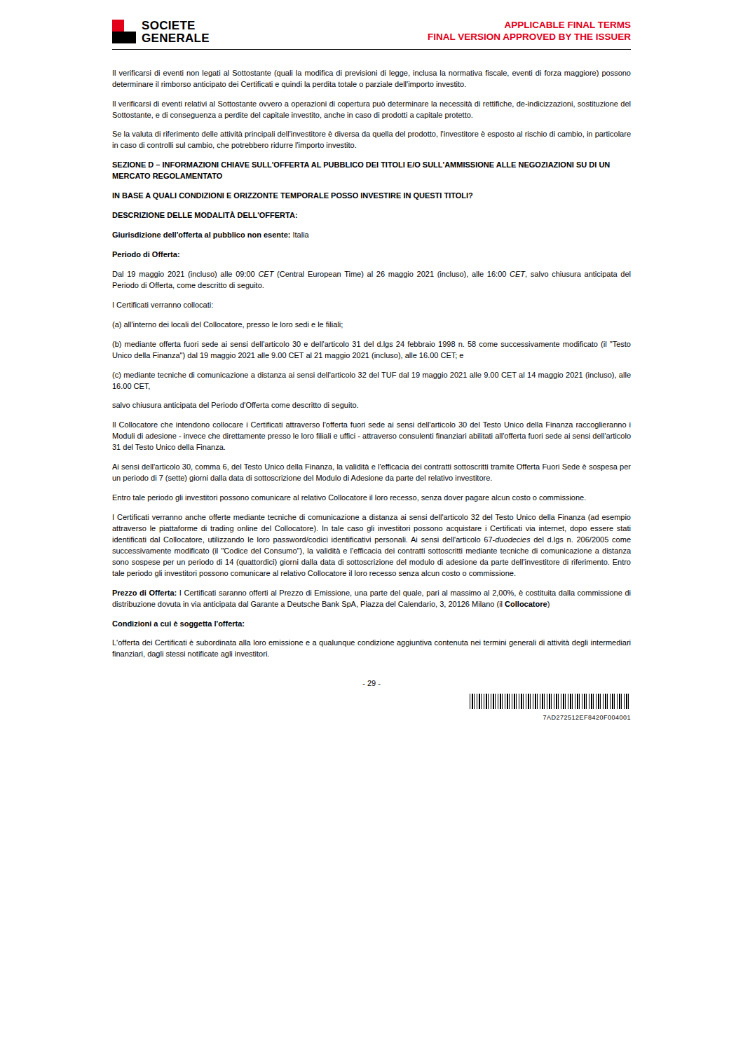SOCIETE
GENERALE
APPLICABLE FINAL TERMS
FINAL VERSION APPROVED BY THE ISSUER
Il verificarsi di eventi non legati al Sottostante (quali la modifica di previsioni di legge, inclusa la normativa fiscale, eventi di forza maggiore) possono determinare il rimborso anticipato dei Certificati e quindi la perdita totale o parziale dell'importo investito.
Il verificarsi di eventi relativi al Sottostante ovvero a operazioni di copertura può determinare la necessità di rettifiche, de-indicizzazioni, sostituzione del Sottostante, e di conseguenza a perdite del capitale investito, anche in caso di prodotti a capitale protetto.
Se la valuta di riferimento delle attività principali dell'investitore è diversa da quella del prodotto, l'investitore è esposto al rischio di cambio, in particolare in caso di controlli sul cambio, che potrebbero ridurre l'importo investito.
SEZIONE D – INFORMAZIONI CHIAVE SULL'OFFERTA AL PUBBLICO DEI TITOLI E/O SULL'AMMISSIONE ALLE NEGOZIAZIONI SU DI UN MERCATO REGOLAMENTATO
IN BASE A QUALI CONDIZIONI E ORIZZONTE TEMPORALE POSSO INVESTIRE IN QUESTI TITOLI?
DESCRIZIONE DELLE MODALITÀ DELL'OFFERTA:
Giurisdizione dell'offerta al pubblico non esente: Italia
Periodo di Offerta:
Dal 19 maggio 2021 (incluso) alle 09:00 CET (Central European Time) al 26 maggio 2021 (incluso), alle 16:00 CET, salvo chiusura anticipata del Periodo di Offerta, come descritto di seguito.
I Certificati verranno collocati:
(a) all'interno dei locali del Collocatore, presso le loro sedi e le filiali;
(b) mediante offerta fuori sede ai sensi dell'articolo 30 e dell'articolo 31 del d.lgs 24 febbraio 1998 n. 58 come successivamente modificato (il "Testo Unico della Finanza") dal 19 maggio 2021 alle 9.00 CET al 21 maggio 2021 (incluso), alle 16.00 CET; e
(c) mediante tecniche di comunicazione a distanza ai sensi dell'articolo 32 del TUF dal 19 maggio 2021 alle 9.00 CET al 14 maggio 2021 (incluso), alle 16.00 CET,
salvo chiusura anticipata del Periodo d'Offerta come descritto di seguito.
Il Collocatore che intendono collocare i Certificati attraverso l'offerta fuori sede ai sensi dell'articolo 30 del Testo Unico della Finanza raccoglieranno i Moduli di adesione - invece che direttamente presso le loro filiali e uffici - attraverso consulenti finanziari abilitati all'offerta fuori sede ai sensi dell'articolo 31 del Testo Unico della Finanza.
Ai sensi dell'articolo 30, comma 6, del Testo Unico della Finanza, la validità e l'efficacia dei contratti sottoscritti tramite Offerta Fuori Sede è sospesa per un periodo di 7 (sette) giorni dalla data di sottoscrizione del Modulo di Adesione da parte del relativo investitore.
Entro tale periodo gli investitori possono comunicare al relativo Collocatore il loro recesso, senza dover pagare alcun costo o commissione.
I Certificati verranno anche offerte mediante tecniche di comunicazione a distanza ai sensi dell'articolo 32 del Testo Unico della Finanza (ad esempio attraverso le piattaforme di trading online del Collocatore). In tale caso gli investitori possono acquistare i Certificati via internet, dopo essere stati identificati dal Collocatore, utilizzando le loro password/codici identificativi personali. Ai sensi dell'articolo 67-duodecies del d.lgs n. 206/2005 come successivamente modificato (il "Codice del Consumo"), la validità e l'efficacia dei contratti sottoscritti mediante tecniche di comunicazione a distanza sono sospese per un periodo di 14 (quattordici) giorni dalla data di sottoscrizione del modulo di adesione da parte dell'investitore di riferimento. Entro tale periodo gli investitori possono comunicare al relativo Collocatore il loro recesso senza alcun costo o commissione.
Prezzo di Offerta: I Certificati saranno offerti al Prezzo di Emissione, una parte del quale, pari al massimo al 2,00%, è costituita dalla commissione di distribuzione dovuta in via anticipata dal Garante a Deutsche Bank SpA, Piazza del Calendario, 3, 20126 Milano (il Collocatore)
Condizioni a cui è soggetta l'offerta:
L'offerta dei Certificati è subordinata alla loro emissione e a qualunque condizione aggiuntiva contenuta nei termini generali di attività degli intermediari finanziari, dagli stessi notificate agli investitori.
- 29 -
7AD272512EF8420F004001